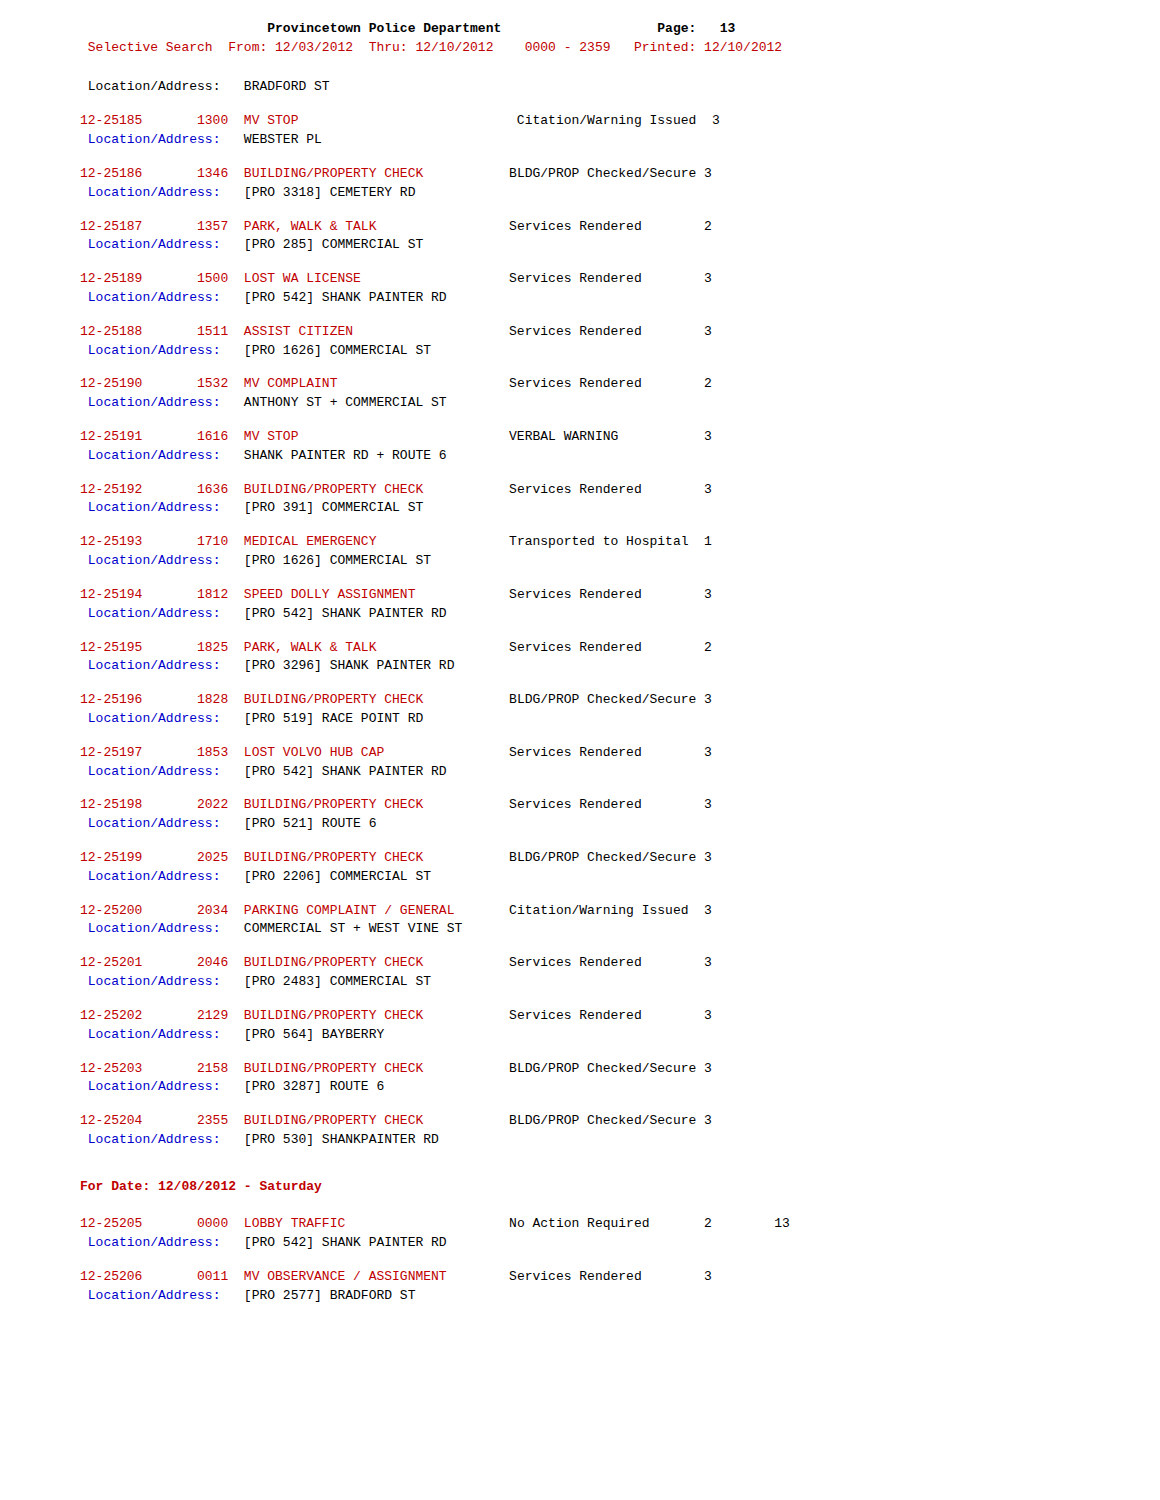Provincetown Police Department Page: 13
Selective Search From: 12/03/2012 Thru: 12/10/2012 0000 - 2359 Printed: 12/10/2012
Location/Address: BRADFORD ST
12-25185 1300 MV STOP Citation/Warning Issued 3 Location/Address: WEBSTER PL
12-25186 1346 BUILDING/PROPERTY CHECK BLDG/PROP Checked/Secure 3 Location/Address: [PRO 3318] CEMETERY RD
12-25187 1357 PARK, WALK & TALK Services Rendered 2 Location/Address: [PRO 285] COMMERCIAL ST
12-25189 1500 LOST WA LICENSE Services Rendered 3 Location/Address: [PRO 542] SHANK PAINTER RD
12-25188 1511 ASSIST CITIZEN Services Rendered 3 Location/Address: [PRO 1626] COMMERCIAL ST
12-25190 1532 MV COMPLAINT Services Rendered 2 Location/Address: ANTHONY ST + COMMERCIAL ST
12-25191 1616 MV STOP VERBAL WARNING 3 Location/Address: SHANK PAINTER RD + ROUTE 6
12-25192 1636 BUILDING/PROPERTY CHECK Services Rendered 3 Location/Address: [PRO 391] COMMERCIAL ST
12-25193 1710 MEDICAL EMERGENCY Transported to Hospital 1 Location/Address: [PRO 1626] COMMERCIAL ST
12-25194 1812 SPEED DOLLY ASSIGNMENT Services Rendered 3 Location/Address: [PRO 542] SHANK PAINTER RD
12-25195 1825 PARK, WALK & TALK Services Rendered 2 Location/Address: [PRO 3296] SHANK PAINTER RD
12-25196 1828 BUILDING/PROPERTY CHECK BLDG/PROP Checked/Secure 3 Location/Address: [PRO 519] RACE POINT RD
12-25197 1853 LOST VOLVO HUB CAP Services Rendered 3 Location/Address: [PRO 542] SHANK PAINTER RD
12-25198 2022 BUILDING/PROPERTY CHECK Services Rendered 3 Location/Address: [PRO 521] ROUTE 6
12-25199 2025 BUILDING/PROPERTY CHECK BLDG/PROP Checked/Secure 3 Location/Address: [PRO 2206] COMMERCIAL ST
12-25200 2034 PARKING COMPLAINT / GENERAL Citation/Warning Issued 3 Location/Address: COMMERCIAL ST + WEST VINE ST
12-25201 2046 BUILDING/PROPERTY CHECK Services Rendered 3 Location/Address: [PRO 2483] COMMERCIAL ST
12-25202 2129 BUILDING/PROPERTY CHECK Services Rendered 3 Location/Address: [PRO 564] BAYBERRY
12-25203 2158 BUILDING/PROPERTY CHECK BLDG/PROP Checked/Secure 3 Location/Address: [PRO 3287] ROUTE 6
12-25204 2355 BUILDING/PROPERTY CHECK BLDG/PROP Checked/Secure 3 Location/Address: [PRO 530] SHANKPAINTER RD
For Date: 12/08/2012 - Saturday
12-25205 0000 LOBBY TRAFFIC No Action Required 2 13 Location/Address: [PRO 542] SHANK PAINTER RD
12-25206 0011 MV OBSERVANCE / ASSIGNMENT Services Rendered 3 Location/Address: [PRO 2577] BRADFORD ST